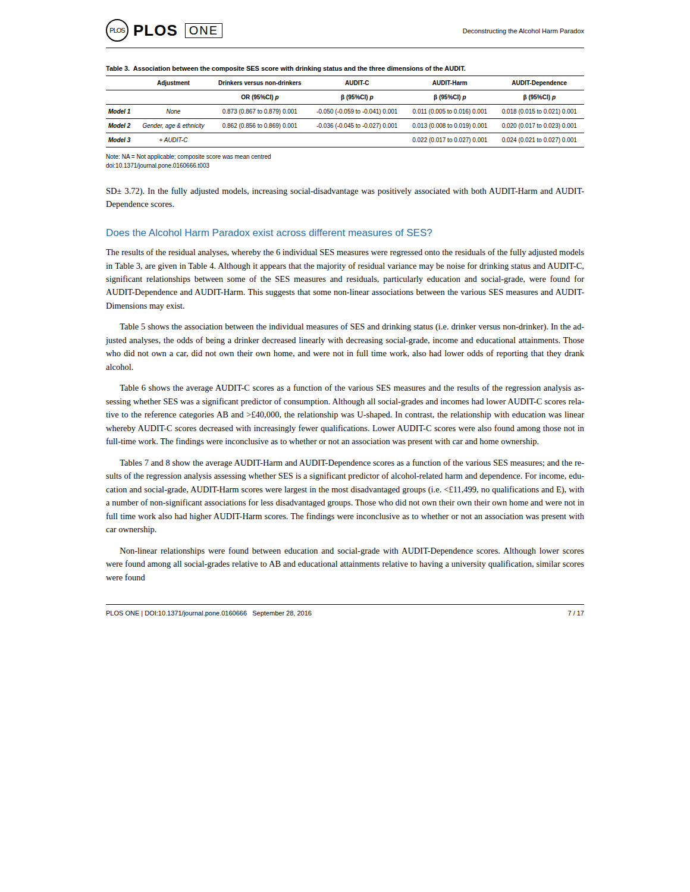PLOS PLOS ONE
Deconstructing the Alcohol Harm Paradox
Table 3. Association between the composite SES score with drinking status and the three dimensions of the AUDIT.
| | Adjustment | Drinkers versus non-drinkers | AUDIT-C | AUDIT-Harm | AUDIT-Dependence |
| --- | --- | --- | --- | --- | --- |
| | | OR (95%CI) p | β (95%CI) p | β (95%CI) p | β (95%CI) p |
| Model 1 | None | 0.873 (0.867 to 0.879) 0.001 | -0.050 (-0.059 to -0.041) 0.001 | 0.011 (0.005 to 0.016) 0.001 | 0.018 (0.015 to 0.021) 0.001 |
| Model 2 | Gender, age & ethnicity | 0.862 (0.856 to 0.869) 0.001 | -0.036 (-0.045 to -0.027) 0.001 | 0.013 (0.008 to 0.019) 0.001 | 0.020 (0.017 to 0.023) 0.001 |
| Model 3 | + AUDIT-C | | | 0.022 (0.017 to 0.027) 0.001 | 0.024 (0.021 to 0.027) 0.001 |
Note: NA = Not applicable; composite score was mean centred
doi:10.1371/journal.pone.0160666.t003
SD± 3.72). In the fully adjusted models, increasing social-disadvantage was positively associated with both AUDIT-Harm and AUDIT-Dependence scores.
Does the Alcohol Harm Paradox exist across different measures of SES?
The results of the residual analyses, whereby the 6 individual SES measures were regressed onto the residuals of the fully adjusted models in Table 3, are given in Table 4. Although it appears that the majority of residual variance may be noise for drinking status and AUDIT-C, significant relationships between some of the SES measures and residuals, particularly education and social-grade, were found for AUDIT-Dependence and AUDIT-Harm. This suggests that some non-linear associations between the various SES measures and AUDIT-Dimensions may exist.
Table 5 shows the association between the individual measures of SES and drinking status (i.e. drinker versus non-drinker). In the adjusted analyses, the odds of being a drinker decreased linearly with decreasing social-grade, income and educational attainments. Those who did not own a car, did not own their own home, and were not in full time work, also had lower odds of reporting that they drank alcohol.
Table 6 shows the average AUDIT-C scores as a function of the various SES measures and the results of the regression analysis assessing whether SES was a significant predictor of consumption. Although all social-grades and incomes had lower AUDIT-C scores relative to the reference categories AB and >£40,000, the relationship was U-shaped. In contrast, the relationship with education was linear whereby AUDIT-C scores decreased with increasingly fewer qualifications. Lower AUDIT-C scores were also found among those not in full-time work. The findings were inconclusive as to whether or not an association was present with car and home ownership.
Tables 7 and 8 show the average AUDIT-Harm and AUDIT-Dependence scores as a function of the various SES measures; and the results of the regression analysis assessing whether SES is a significant predictor of alcohol-related harm and dependence. For income, education and social-grade, AUDIT-Harm scores were largest in the most disadvantaged groups (i.e. <£11,499, no qualifications and E), with a number of non-significant associations for less disadvantaged groups. Those who did not own their own their own home and were not in full time work also had higher AUDIT-Harm scores. The findings were inconclusive as to whether or not an association was present with car ownership.
Non-linear relationships were found between education and social-grade with AUDIT-Dependence scores. Although lower scores were found among all social-grades relative to AB and educational attainments relative to having a university qualification, similar scores were found
PLOS ONE | DOI:10.1371/journal.pone.0160666 September 28, 2016
7 / 17